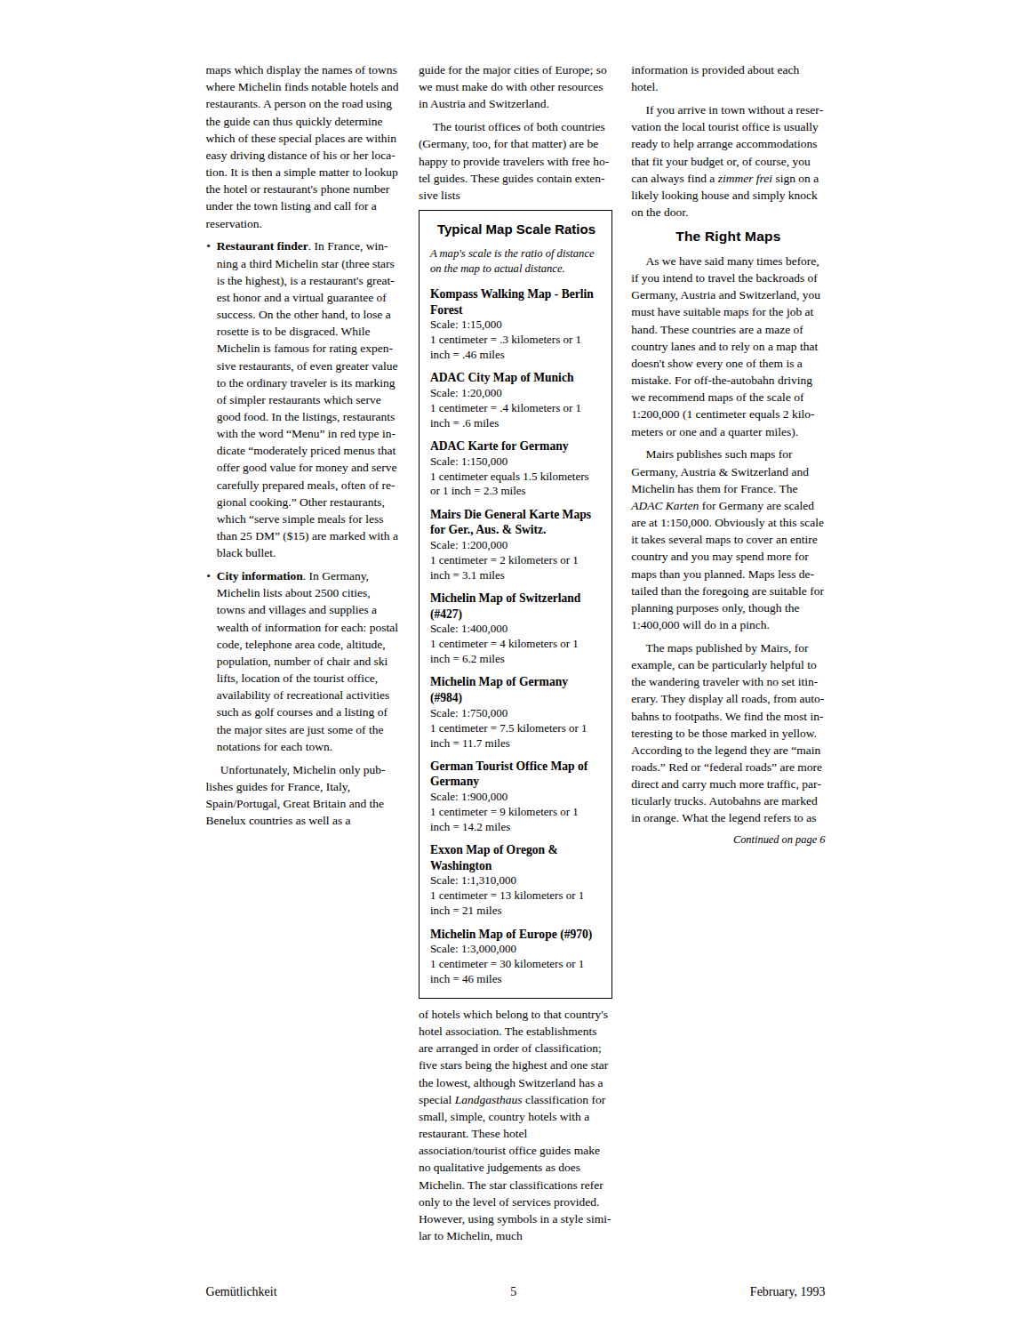maps which display the names of towns where Michelin finds notable hotels and restaurants. A person on the road using the guide can thus quickly determine which of these special places are within easy driving distance of his or her location. It is then a simple matter to lookup the hotel or restaurant's phone number under the town listing and call for a reservation.
Restaurant finder. In France, winning a third Michelin star (three stars is the highest), is a restaurant's greatest honor and a virtual guarantee of success. On the other hand, to lose a rosette is to be disgraced. While Michelin is famous for rating expensive restaurants, of even greater value to the ordinary traveler is its marking of simpler restaurants which serve good food. In the listings, restaurants with the word “Menu” in red type indicate “moderately priced menus that offer good value for money and serve carefully prepared meals, often of regional cooking.” Other restaurants, which “serve simple meals for less than 25 DM” ($15) are marked with a black bullet.
City information. In Germany, Michelin lists about 2500 cities, towns and villages and supplies a wealth of information for each: postal code, telephone area code, altitude, population, number of chair and ski lifts, location of the tourist office, availability of recreational activities such as golf courses and a listing of the major sites are just some of the notations for each town.
Unfortunately, Michelin only publishes guides for France, Italy, Spain/Portugal, Great Britain and the Benelux countries as well as a
guide for the major cities of Europe; so we must make do with other resources in Austria and Switzerland.
The tourist offices of both countries (Germany, too, for that matter) are be happy to provide travelers with free hotel guides. These guides contain extensive lists
Typical Map Scale Ratios
A map's scale is the ratio of distance on the map to actual distance.
Kompass Walking Map - Berlin Forest Scale: 1:15,000 1 centimeter = .3 kilometers or 1 inch = .46 miles
ADAC City Map of Munich Scale: 1:20,000 1 centimeter = .4 kilometers or 1 inch = .6 miles
ADAC Karte for Germany Scale: 1:150,000 1 centimeter equals 1.5 kilometers or 1 inch = 2.3 miles
Mairs Die General Karte Maps for Ger., Aus. & Switz. Scale: 1:200,000 1 centimeter = 2 kilometers or 1 inch = 3.1 miles
Michelin Map of Switzerland (#427) Scale: 1:400,000 1 centimeter = 4 kilometers or 1 inch = 6.2 miles
Michelin Map of Germany (#984) Scale: 1:750,000 1 centimeter = 7.5 kilometers or 1 inch = 11.7 miles
German Tourist Office Map of Germany Scale: 1:900,000 1 centimeter = 9 kilometers or 1 inch = 14.2 miles
Exxon Map of Oregon & Washington Scale: 1:1,310,000 1 centimeter = 13 kilometers or 1 inch = 21 miles
Michelin Map of Europe (#970) Scale: 1:3,000,000 1 centimeter = 30 kilometers or 1 inch = 46 miles
of hotels which belong to that country's hotel association. The establishments are arranged in order of classification; five stars being the highest and one star the lowest, although Switzerland has a special Landgasthaus classification for small, simple, country hotels with a restaurant. These hotel association/tourist office guides make no qualitative judgements as does Michelin. The star classifications refer only to the level of services provided. However, using symbols in a style similar to Michelin, much
information is provided about each hotel.
If you arrive in town without a reservation the local tourist office is usually ready to help arrange accommodations that fit your budget or, of course, you can always find a zimmer frei sign on a likely looking house and simply knock on the door.
The Right Maps
As we have said many times before, if you intend to travel the backroads of Germany, Austria and Switzerland, you must have suitable maps for the job at hand. These countries are a maze of country lanes and to rely on a map that doesn't show every one of them is a mistake. For off-the-autobahn driving we recommend maps of the scale of 1:200,000 (1 centimeter equals 2 kilometers or one and a quarter miles).
Mairs publishes such maps for Germany, Austria & Switzerland and Michelin has them for France. The ADAC Karten for Germany are scaled are at 1:150,000. Obviously at this scale it takes several maps to cover an entire country and you may spend more for maps than you planned. Maps less detailed than the foregoing are suitable for planning purposes only, though the 1:400,000 will do in a pinch.
The maps published by Mairs, for example, can be particularly helpful to the wandering traveler with no set itinerary. They display all roads, from autobahns to footpaths. We find the most interesting to be those marked in yellow. According to the legend they are “main roads.” Red or “federal roads” are more direct and carry much more traffic, particularly trucks. Autobahns are marked in orange. What the legend refers to as
Continued on page 6
Gemütlichkeit
5
February, 1993